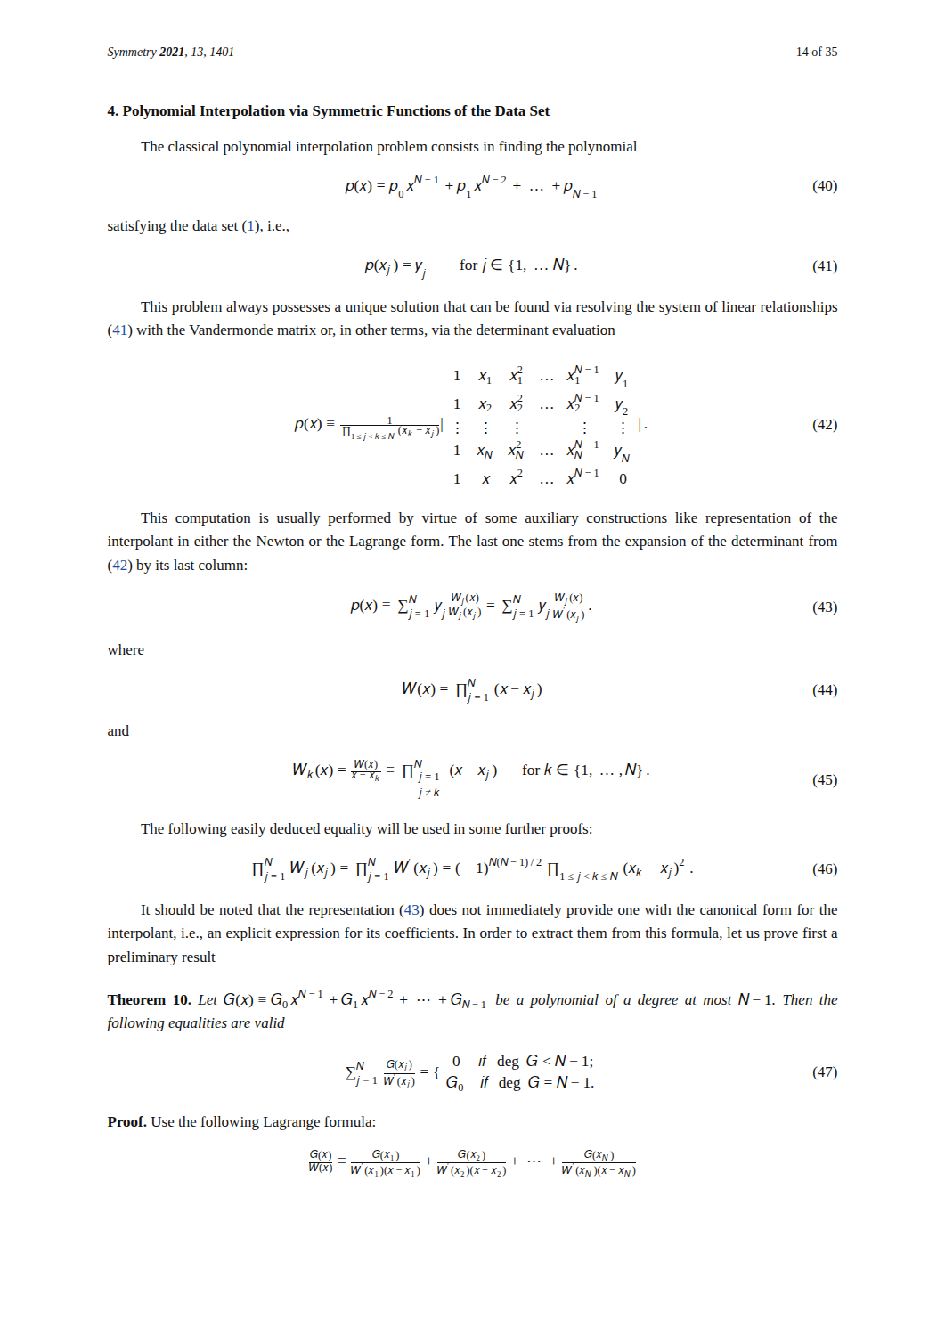Symmetry 2021, 13, 1401
14 of 35
4. Polynomial Interpolation via Symmetric Functions of the Data Set
The classical polynomial interpolation problem consists in finding the polynomial
p(x)= p0xN−1 + p1xN−2 +…+ pN−1
(40)
satisfying the data set (1), i.e.,
p(xj)=yj for j∈{1,…N} .
(41)
This problem always possesses a unique solution that can be found via resolving the system of linear relationships (41) with the Vandermonde matrix or, in other terms, via the determinant evaluation
p(x) ≡ 1 ∏ 1≤j<k≤N (xk−xj) | 1 x1 x12 … x1N−1 y1 1 x2 x22 … x2N−1 y2 ⋮ ⋮ ⋮ ⋮ ⋮ 1 xN xN2 … xNN−1 yN 1 x x2 … xN−1 0 | .
(42)
This computation is usually performed by virtue of some auxiliary constructions like representation of the interpolant in either the Newton or the Lagrange form. The last one stems from the expansion of the determinant from (42) by its last column:
p(x)≡ ∑ j=1 N yj Wj(x) Wj(xj) = ∑ j=1 N yj Wj(x) W′(xj) .
(43)
where
W(x)= ∏ j=1 N (x−xj)
(44)
and
Wk(x)= W(x) x−xk ≡ ∏ j=1 j≠k N (x−xj) for k∈{1,…,N} .
(45)
The following easily deduced equality will be used in some further proofs:
∏ j=1 N Wj(xj) = ∏ j=1 N W′(xj) = (−1)N(N−1)/2 ∏ 1≤j<k≤N (xk−xj)2 .
(46)
It should be noted that the representation (43) does not immediately provide one with the canonical form for the interpolant, i.e., an explicit expression for its coefficients. In order to extract them from this formula, let us prove first a preliminary result
Theorem 10. Let G(x)≡G0xN−1+G1xN−2+⋯+GN−1 be a polynomial of a degree at most N−1. Then the following equalities are valid
∑ j=1 N G(xj) W′(xj) = { 0 ifdegG<N−1; G0 ifdegG=N−1.
(47)
Proof. Use the following Lagrange formula:
G(x) W(x) ≡ G(x1) W′(x1)(x−x1) + G(x2) W′(x2)(x−x2) +⋯+ G(xN) W′(xN)(x−xN)